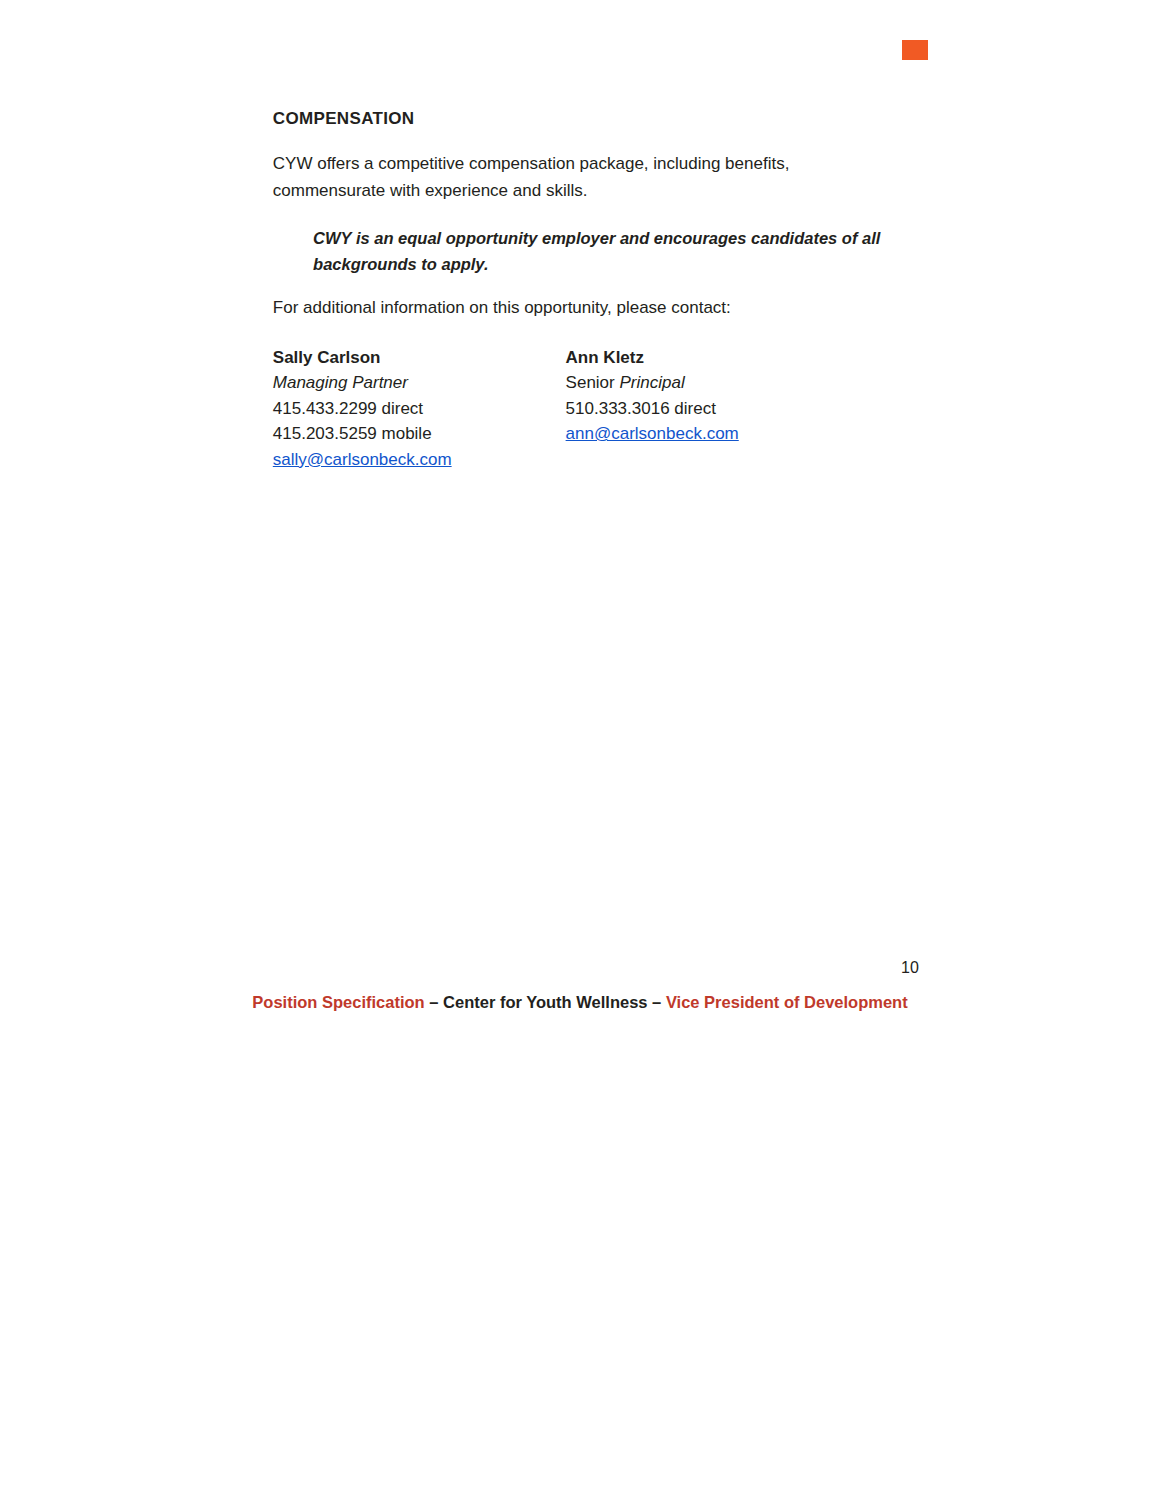Compensation
CYW offers a competitive compensation package, including benefits, commensurate with experience and skills.
CWY is an equal opportunity employer and encourages candidates of all backgrounds to apply.
For additional information on this opportunity, please contact:
| Sally Carlson | Ann Kletz |
| Managing Partner | Senior Principal |
| 415.433.2299 direct | 510.333.3016 direct |
| 415.203.5259 mobile | ann@carlsonbeck.com |
| sally@carlsonbeck.com | |
10
Position Specification – Center for Youth Wellness – Vice President of Development